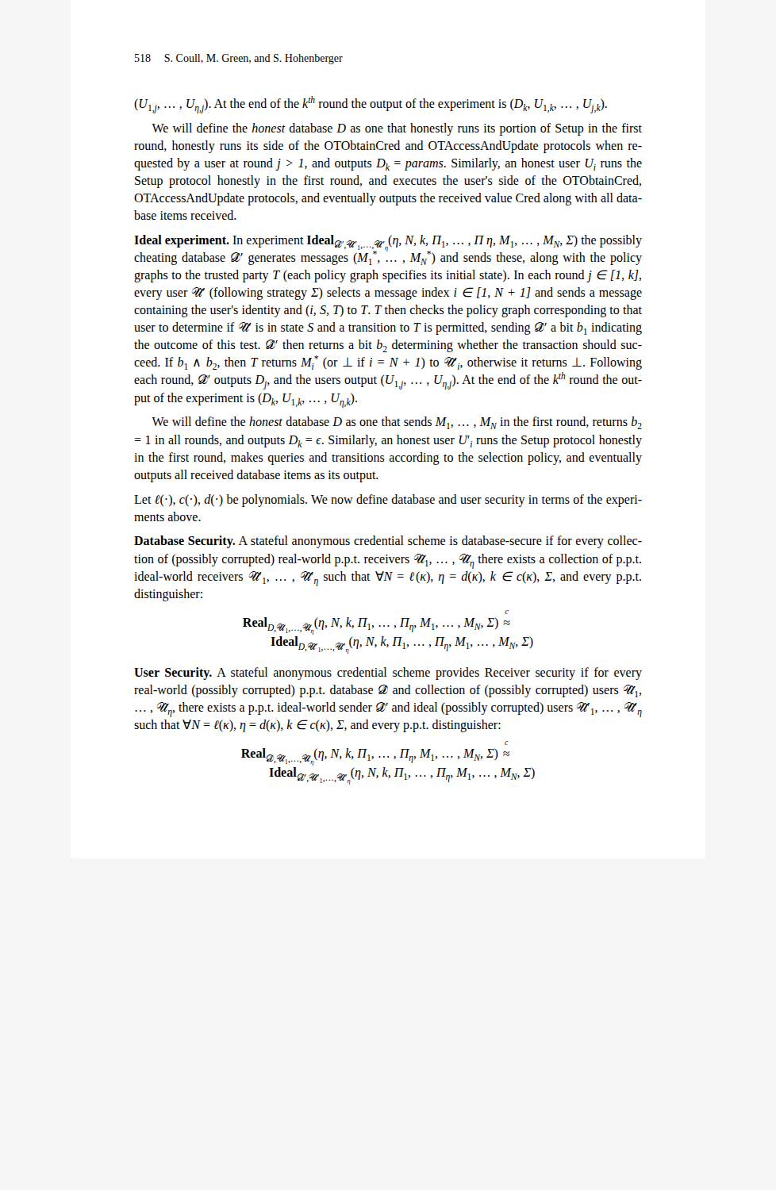518 S. Coull, M. Green, and S. Hohenberger
(U1,j, … , Uη,j). At the end of the kth round the output of the experiment is (Dk, U1,k, … , Uj,k).
We will define the honest database D as one that honestly runs its portion of Setup in the first round, honestly runs its side of the OTObtainCred and OTAccessAndUpdate protocols when requested by a user at round j > 1, and outputs Dk = params. Similarly, an honest user Ui runs the Setup protocol honestly in the first round, and executes the user's side of the OTObtainCred, OTAccessAndUpdate protocols, and eventually outputs the received value Cred along with all database items received.
Ideal experiment. In experiment Ideal𝒟̂′,𝒰̂′1,…,𝒰̂′η(η, N, k, Π1, … , Π η, M1, … , MN, Σ) the possibly cheating database 𝒟̂′ generates messages (M1*, … , MN*) and sends these, along with the policy graphs to the trusted party T (each policy graph specifies its initial state). In each round j ∈ [1, k], every user 𝒰̂′ (following strategy Σ) selects a message index i ∈ [1, N + 1] and sends a message containing the user's identity and (i, S, T) to T. T then checks the policy graph corresponding to that user to determine if 𝒰̂′ is in state S and a transition to T is permitted, sending 𝒟̂′ a bit b1 indicating the outcome of this test. 𝒟̂′ then returns a bit b2 determining whether the transaction should succeed. If b1 ∧ b2, then T returns Mi* (or ⊥ if i = N + 1) to 𝒰̂′i, otherwise it returns ⊥. Following each round, 𝒟̂′ outputs Dj, and the users output (U1,j, … , Uη,j). At the end of the kth round the output of the experiment is (Dk, U1,k, … , Uη,k).
We will define the honest database D as one that sends M1, … , MN in the first round, returns b2 = 1 in all rounds, and outputs Dk = ϵ. Similarly, an honest user U′i runs the Setup protocol honestly in the first round, makes queries and transitions according to the selection policy, and eventually outputs all received database items as its output.
Let ℓ(·), c(·), d(·) be polynomials. We now define database and user security in terms of the experiments above.
Database Security. A stateful anonymous credential scheme is database-secure if for every collection of (possibly corrupted) real-world p.p.t. receivers 𝒰̂1, … , 𝒰̂η there exists a collection of p.p.t. ideal-world receivers 𝒰̂′1, … , 𝒰̂′η such that ∀N = ℓ(κ), η = d(κ), k ∈ c(κ), Σ, and every p.p.t. distinguisher:
RealD,𝒰̂1,…,𝒰̂η(η, N, k, Π1, … , Πη, M1, … , MN, Σ) c≈ IdealD,𝒰̂′1,…,𝒰̂′η(η, N, k, Π1, … , Πη, M1, … , MN, Σ)
User Security. A stateful anonymous credential scheme provides Receiver security if for every real-world (possibly corrupted) p.p.t. database 𝒟̂ and collection of (possibly corrupted) users 𝒰̂1, … , 𝒰̂η, there exists a p.p.t. ideal-world sender 𝒟̂′ and ideal (possibly corrupted) users 𝒰̂′1, … , 𝒰̂′η such that ∀N = ℓ(κ), η = d(κ), k ∈ c(κ), Σ, and every p.p.t. distinguisher:
Real𝒟̂,𝒰̂1,…,𝒰̂η(η, N, k, Π1, … , Πη, M1, … , MN, Σ) c≈ Ideal𝒟̂′,𝒰̂′1,…,𝒰̂′η(η, N, k, Π1, … , Πη, M1, … , MN, Σ)